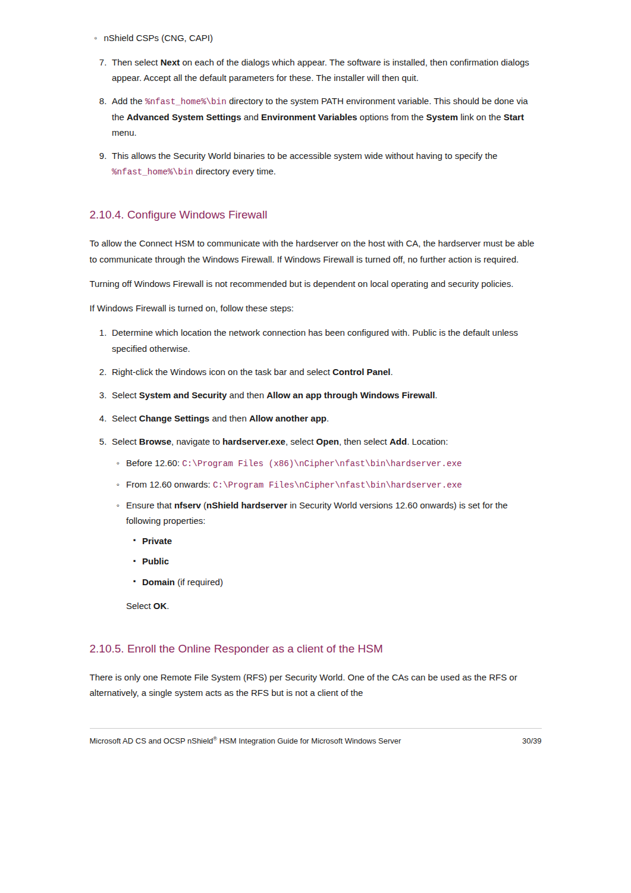nShield CSPs (CNG, CAPI)
Then select Next on each of the dialogs which appear. The software is installed, then confirmation dialogs appear. Accept all the default parameters for these. The installer will then quit.
Add the %nfast_home%\bin directory to the system PATH environment variable. This should be done via the Advanced System Settings and Environment Variables options from the System link on the Start menu.
This allows the Security World binaries to be accessible system wide without having to specify the %nfast_home%\bin directory every time.
2.10.4. Configure Windows Firewall
To allow the Connect HSM to communicate with the hardserver on the host with CA, the hardserver must be able to communicate through the Windows Firewall. If Windows Firewall is turned off, no further action is required.
Turning off Windows Firewall is not recommended but is dependent on local operating and security policies.
If Windows Firewall is turned on, follow these steps:
Determine which location the network connection has been configured with. Public is the default unless specified otherwise.
Right-click the Windows icon on the task bar and select Control Panel.
Select System and Security and then Allow an app through Windows Firewall.
Select Change Settings and then Allow another app.
Select Browse, navigate to hardserver.exe, select Open, then select Add. Location:
Before 12.60: C:\Program Files (x86)\nCipher\nfast\bin\hardserver.exe
From 12.60 onwards: C:\Program Files\nCipher\nfast\bin\hardserver.exe
Ensure that nfserv (nShield hardserver in Security World versions 12.60 onwards) is set for the following properties:
Private
Public
Domain (if required)
Select OK.
2.10.5. Enroll the Online Responder as a client of the HSM
There is only one Remote File System (RFS) per Security World. One of the CAs can be used as the RFS or alternatively, a single system acts as the RFS but is not a client of the
Microsoft AD CS and OCSP nShield® HSM Integration Guide for Microsoft Windows Server
30/39